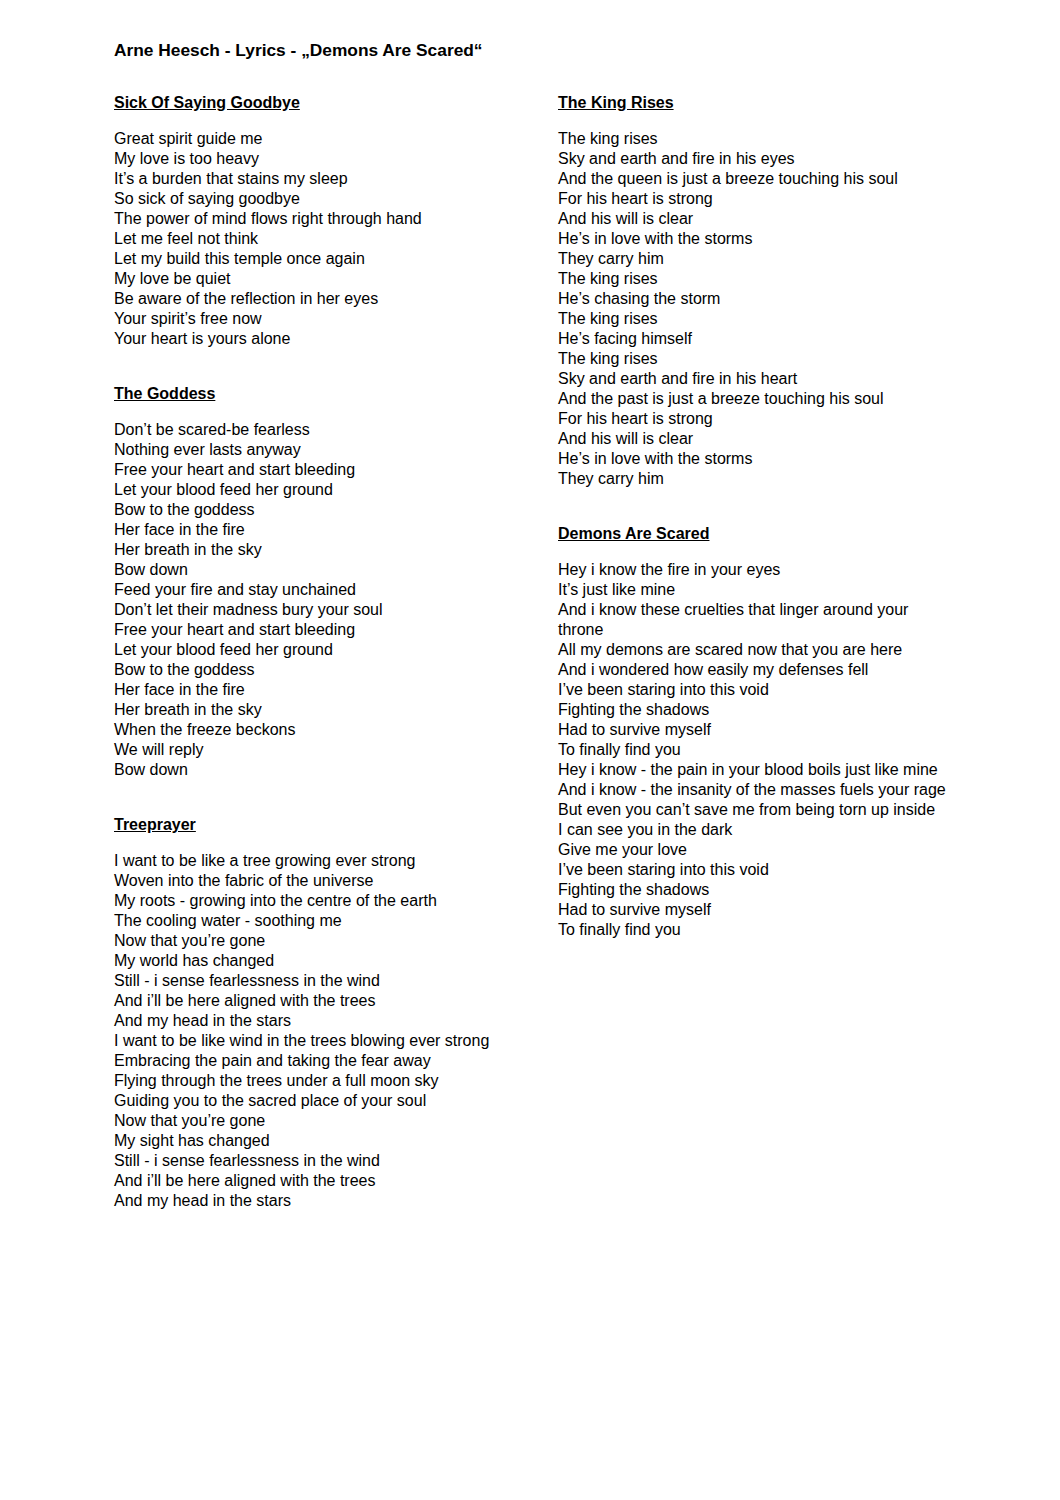Arne Heesch - Lyrics - „Demons Are Scared“
Sick Of Saying Goodbye
Great spirit guide me
My love is too heavy
It’s a burden that stains my sleep
So sick of saying goodbye
The power of mind flows right through hand
Let me feel not think
Let my build this temple once again
My love be quiet
Be aware of the reflection in her eyes
Your spirit’s free now
Your heart is yours alone
The Goddess
Don’t be scared-be fearless
Nothing ever lasts anyway
Free your heart and start bleeding
Let your blood feed her ground
Bow to the goddess
Her face in the fire
Her breath in the sky
Bow down
Feed your fire and stay unchained
Don’t let their madness bury your soul
Free your heart and start bleeding
Let your blood feed her ground
Bow to the goddess
Her face in the fire
Her breath in the sky
When the freeze beckons
We will reply
Bow down
Treeprayer
I want to be like a tree growing ever strong
Woven into the fabric of the universe
My roots - growing into the centre of the earth
The cooling water - soothing me
Now that you’re gone
My world has changed
Still - i sense fearlessness in the wind
And i’ll be here aligned with the trees
And my head in the stars
I want to be like wind in the trees blowing ever strong
Embracing the pain and taking the fear away
Flying through the trees under a full moon sky
Guiding you to the sacred place of your soul
Now that you’re gone
My sight has changed
Still - i sense fearlessness in the wind
And i’ll be here aligned with the trees
And my head in the stars
The King Rises
The king rises
Sky and earth and fire in his eyes
And the queen is just a breeze touching his soul
For his heart is strong
And his will is clear
He’s in love with the storms
They carry him
The king rises
He’s chasing the storm
The king rises
He’s facing himself
The king rises
Sky and earth and fire in his heart
And the past is just a breeze touching his soul
For his heart is strong
And his will is clear
He’s in love with the storms
They carry him
Demons Are Scared
Hey i know the fire in your eyes
It’s just like mine
And i know these cruelties that linger around your throne
All my demons are scared now that you are here
And i wondered how easily my defenses fell
I’ve been staring into this void
Fighting the shadows
Had to survive myself
To finally find you
Hey i know - the pain in your blood boils just like mine
And i know - the insanity of the masses fuels your rage
But even you can’t save me from being torn up inside
I can see you in the dark
Give me your love
I’ve been staring into this void
Fighting the shadows
Had to survive myself
To finally find you